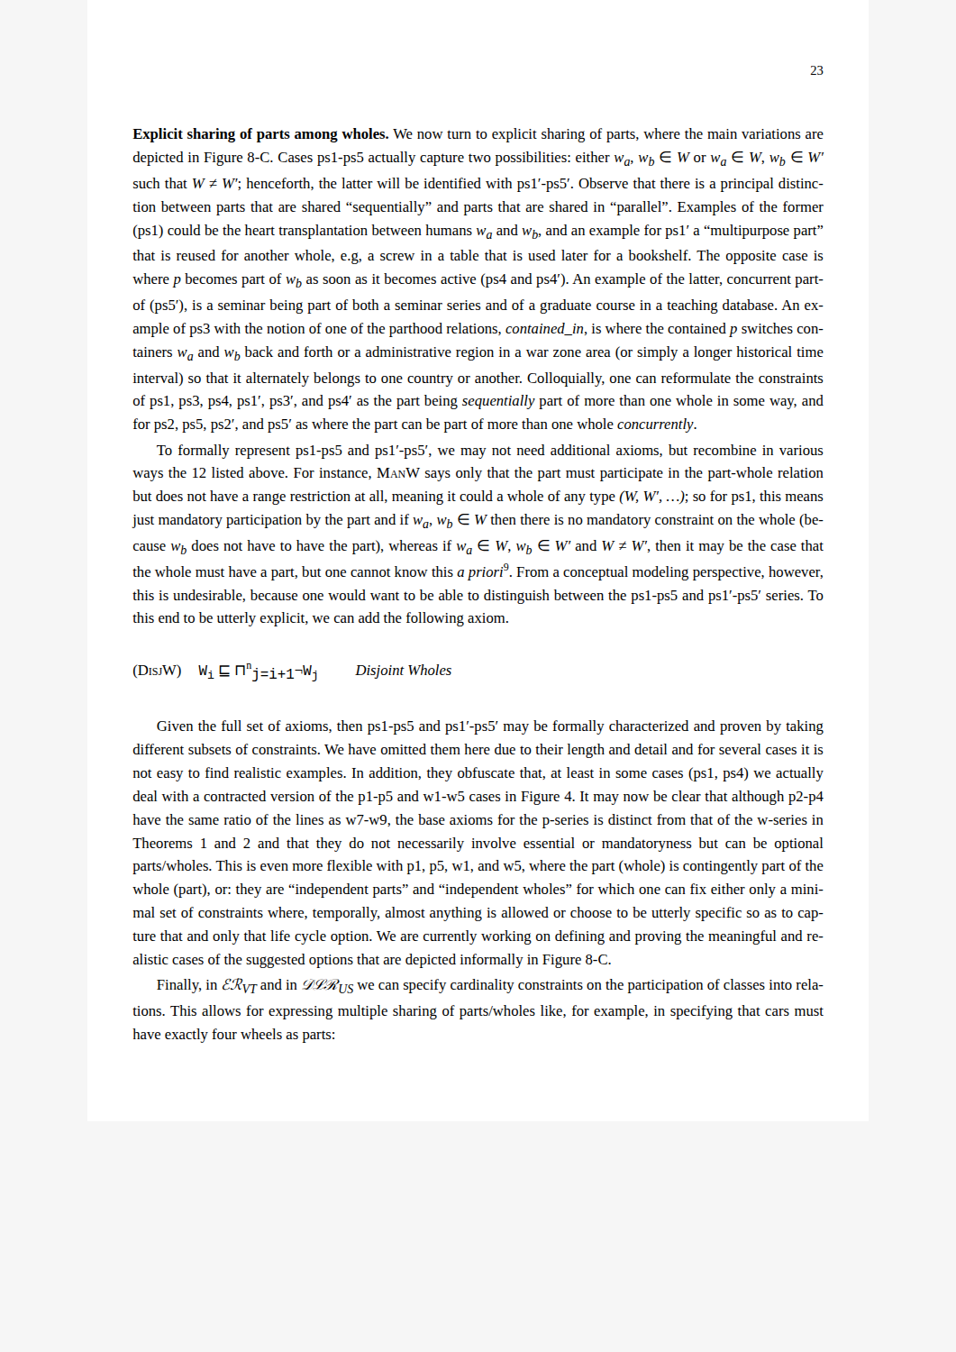23
Explicit sharing of parts among wholes. We now turn to explicit sharing of parts, where the main variations are depicted in Figure 8-C. Cases ps1-ps5 actually capture two possibilities: either wa, wb ∈ W or wa ∈ W, wb ∈ W′ such that W ≠ W′; henceforth, the latter will be identified with ps1′-ps5′. Observe that there is a principal distinction between parts that are shared “sequentially” and parts that are shared in “parallel”. Examples of the former (ps1) could be the heart transplantation between humans wa and wb, and an example for ps1′ a “multipurpose part” that is reused for another whole, e.g, a screw in a table that is used later for a bookshelf. The opposite case is where p becomes part of wb as soon as it becomes active (ps4 and ps4′). An example of the latter, concurrent part-of (ps5′), is a seminar being part of both a seminar series and of a graduate course in a teaching database. An example of ps3 with the notion of one of the parthood relations, contained_in, is where the contained p switches containers wa and wb back and forth or a administrative region in a war zone area (or simply a longer historical time interval) so that it alternately belongs to one country or another. Colloquially, one can reformulate the constraints of ps1, ps3, ps4, ps1′, ps3′, and ps4′ as the part being sequentially part of more than one whole in some way, and for ps2, ps5, ps2′, and ps5′ as where the part can be part of more than one whole concurrently.
To formally represent ps1-ps5 and ps1′-ps5′, we may not need additional axioms, but recombine in various ways the 12 listed above. For instance, ManW says only that the part must participate in the part-whole relation but does not have a range restriction at all, meaning it could a whole of any type (W, W′, …); so for ps1, this means just mandatory participation by the part and if wa, wb ∈ W then there is no mandatory constraint on the whole (because wb does not have to have the part), whereas if wa ∈ W, wb ∈ W′ and W ≠ W′, then it may be the case that the whole must have a part, but one cannot know this a priori9. From a conceptual modeling perspective, however, this is undesirable, because one would want to be able to distinguish between the ps1-ps5 and ps1′-ps5′ series. To this end to be utterly explicit, we can add the following axiom.
(DisjW) Wi ⊑ ⊓nj=i+1¬Wj Disjoint Wholes
Given the full set of axioms, then ps1-ps5 and ps1′-ps5′ may be formally characterized and proven by taking different subsets of constraints. We have omitted them here due to their length and detail and for several cases it is not easy to find realistic examples. In addition, they obfuscate that, at least in some cases (ps1, ps4) we actually deal with a contracted version of the p1-p5 and w1-w5 cases in Figure 4. It may now be clear that although p2-p4 have the same ratio of the lines as w7-w9, the base axioms for the p-series is distinct from that of the w-series in Theorems 1 and 2 and that they do not necessarily involve essential or mandatoryness but can be optional parts/wholes. This is even more flexible with p1, p5, w1, and w5, where the part (whole) is contingently part of the whole (part), or: they are “independent parts” and “independent wholes” for which one can fix either only a minimal set of constraints where, temporally, almost anything is allowed or choose to be utterly specific so as to capture that and only that life cycle option. We are currently working on defining and proving the meaningful and realistic cases of the suggested options that are depicted informally in Figure 8-C.
Finally, in ℰℛVT and in 𝒟ℒℛUS we can specify cardinality constraints on the participation of classes into relations. This allows for expressing multiple sharing of parts/wholes like, for example, in specifying that cars must have exactly four wheels as parts: